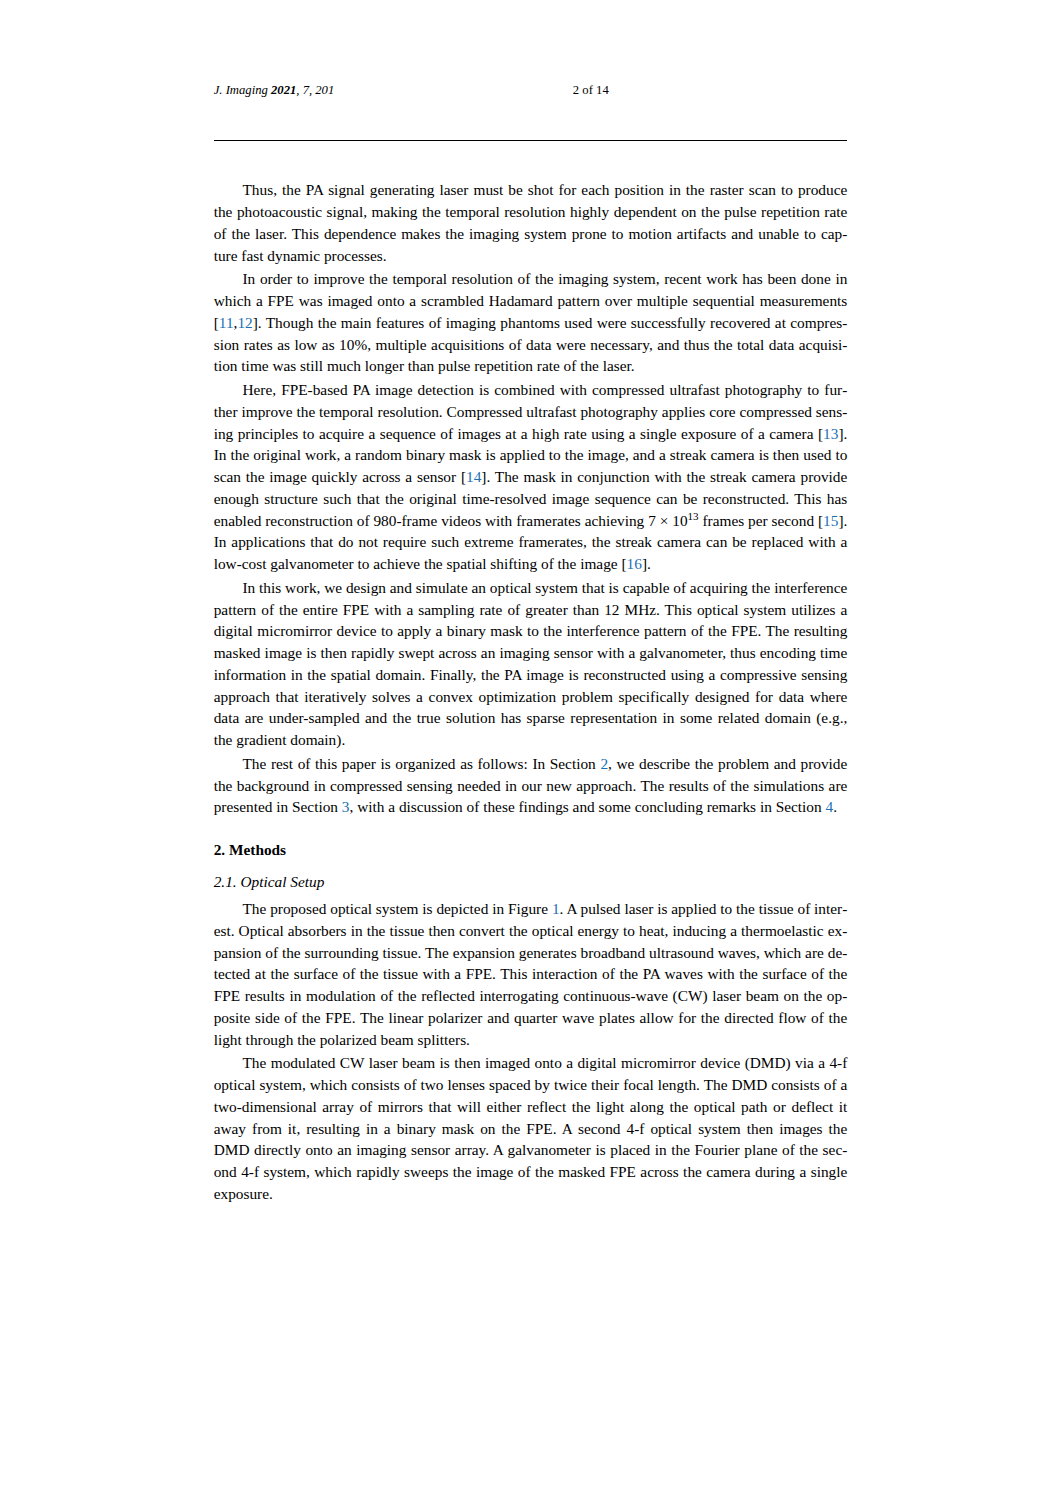J. Imaging 2021, 7, 201 2 of 14
Thus, the PA signal generating laser must be shot for each position in the raster scan to produce the photoacoustic signal, making the temporal resolution highly dependent on the pulse repetition rate of the laser. This dependence makes the imaging system prone to motion artifacts and unable to capture fast dynamic processes.
In order to improve the temporal resolution of the imaging system, recent work has been done in which a FPE was imaged onto a scrambled Hadamard pattern over multiple sequential measurements [11,12]. Though the main features of imaging phantoms used were successfully recovered at compression rates as low as 10%, multiple acquisitions of data were necessary, and thus the total data acquisition time was still much longer than pulse repetition rate of the laser.
Here, FPE-based PA image detection is combined with compressed ultrafast photography to further improve the temporal resolution. Compressed ultrafast photography applies core compressed sensing principles to acquire a sequence of images at a high rate using a single exposure of a camera [13]. In the original work, a random binary mask is applied to the image, and a streak camera is then used to scan the image quickly across a sensor [14]. The mask in conjunction with the streak camera provide enough structure such that the original time-resolved image sequence can be reconstructed. This has enabled reconstruction of 980-frame videos with framerates achieving 7 × 1013 frames per second [15]. In applications that do not require such extreme framerates, the streak camera can be replaced with a low-cost galvanometer to achieve the spatial shifting of the image [16].
In this work, we design and simulate an optical system that is capable of acquiring the interference pattern of the entire FPE with a sampling rate of greater than 12 MHz. This optical system utilizes a digital micromirror device to apply a binary mask to the interference pattern of the FPE. The resulting masked image is then rapidly swept across an imaging sensor with a galvanometer, thus encoding time information in the spatial domain. Finally, the PA image is reconstructed using a compressive sensing approach that iteratively solves a convex optimization problem specifically designed for data where data are under-sampled and the true solution has sparse representation in some related domain (e.g., the gradient domain).
The rest of this paper is organized as follows: In Section 2, we describe the problem and provide the background in compressed sensing needed in our new approach. The results of the simulations are presented in Section 3, with a discussion of these findings and some concluding remarks in Section 4.
2. Methods
2.1. Optical Setup
The proposed optical system is depicted in Figure 1. A pulsed laser is applied to the tissue of interest. Optical absorbers in the tissue then convert the optical energy to heat, inducing a thermoelastic expansion of the surrounding tissue. The expansion generates broadband ultrasound waves, which are detected at the surface of the tissue with a FPE. This interaction of the PA waves with the surface of the FPE results in modulation of the reflected interrogating continuous-wave (CW) laser beam on the opposite side of the FPE. The linear polarizer and quarter wave plates allow for the directed flow of the light through the polarized beam splitters.
The modulated CW laser beam is then imaged onto a digital micromirror device (DMD) via a 4-f optical system, which consists of two lenses spaced by twice their focal length. The DMD consists of a two-dimensional array of mirrors that will either reflect the light along the optical path or deflect it away from it, resulting in a binary mask on the FPE. A second 4-f optical system then images the DMD directly onto an imaging sensor array. A galvanometer is placed in the Fourier plane of the second 4-f system, which rapidly sweeps the image of the masked FPE across the camera during a single exposure.